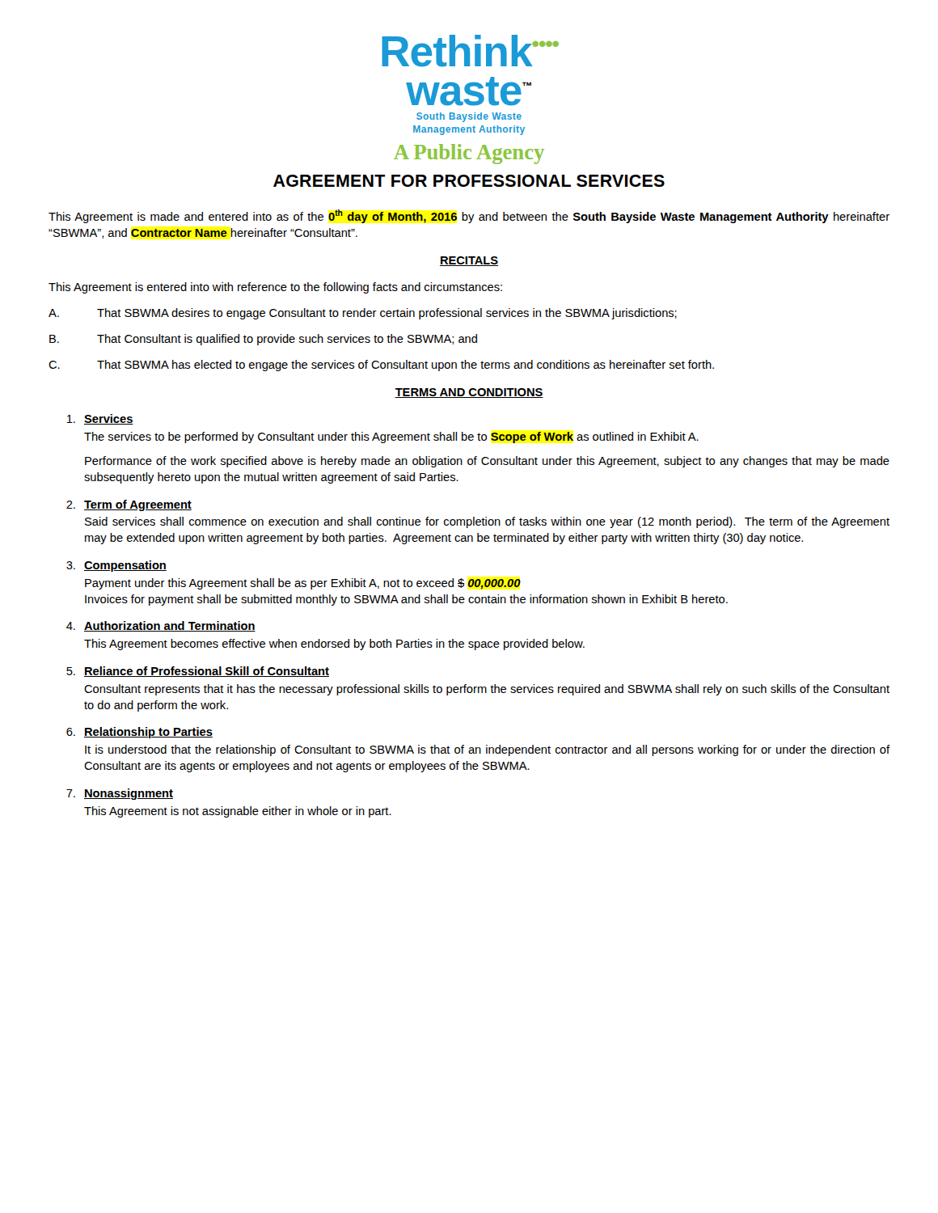Re think••••
waste™
South Bayside Waste
Management Authority
A Public Agency
AGREEMENT FOR PROFESSIONAL SERVICES
This Agreement is made and entered into as of the 0th day of Month, 2016 by and between the South Bayside Waste Management Authority hereinafter “SBWMA”, and Contractor Name hereinafter “Consultant”.
RECITALS
This Agreement is entered into with reference to the following facts and circumstances:
A.
That SBWMA desires to engage Consultant to render certain professional services in the SBWMA jurisdictions;
B.
That Consultant is qualified to provide such services to the SBWMA; and
C.
That SBWMA has elected to engage the services of Consultant upon the terms and conditions as hereinafter set forth.
TERMS AND CONDITIONS
Services
The services to be performed by Consultant under this Agreement shall be to Scope of Work as outlined in Exhibit A.
Performance of the work specified above is hereby made an obligation of Consultant under this Agreement, subject to any changes that may be made subsequently hereto upon the mutual written agreement of said Parties.
Term of Agreement
Said services shall commence on execution and shall continue for completion of tasks within one year (12 month period). The term of the Agreement may be extended upon written agreement by both parties. Agreement can be terminated by either party with written thirty (30) day notice.
Compensation
Payment under this Agreement shall be as per Exhibit A, not to exceed $ 00,000.00
Invoices for payment shall be submitted monthly to SBWMA and shall be contain the information shown in Exhibit B hereto.
Authorization and Termination
This Agreement becomes effective when endorsed by both Parties in the space provided below.
Reliance of Professional Skill of Consultant
Consultant represents that it has the necessary professional skills to perform the services required and SBWMA shall rely on such skills of the Consultant to do and perform the work.
Relationship to Parties
It is understood that the relationship of Consultant to SBWMA is that of an independent contractor and all persons working for or under the direction of Consultant are its agents or employees and not agents or employees of the SBWMA.
Nonassignment
This Agreement is not assignable either in whole or in part.